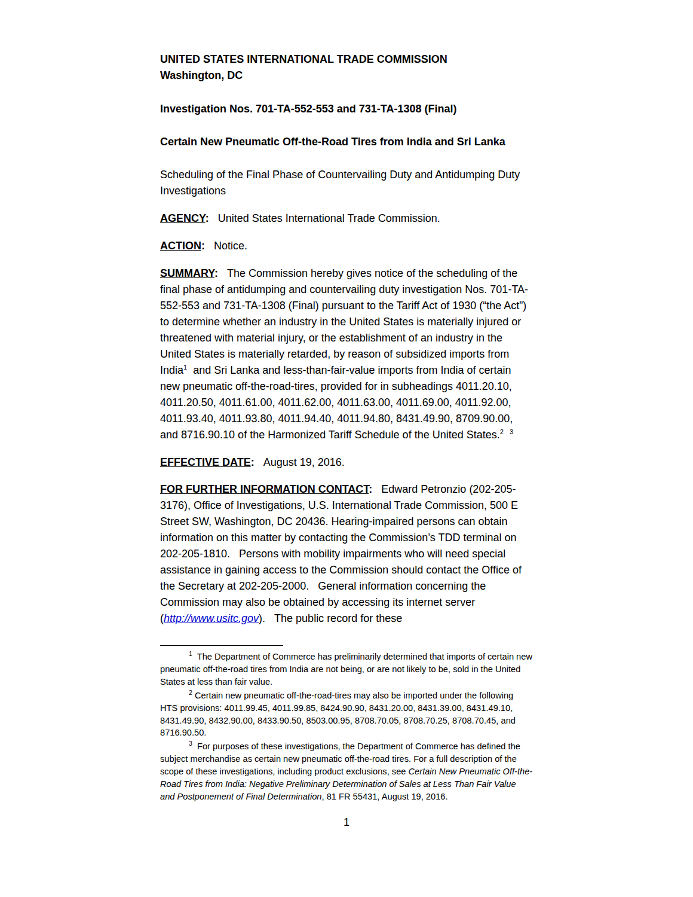UNITED STATES INTERNATIONAL TRADE COMMISSION
Washington, DC
Investigation Nos. 701-TA-552-553 and 731-TA-1308 (Final)
Certain New Pneumatic Off-the-Road Tires from India and Sri Lanka
Scheduling of the Final Phase of Countervailing Duty and Antidumping Duty Investigations
AGENCY: United States International Trade Commission.
ACTION: Notice.
SUMMARY: The Commission hereby gives notice of the scheduling of the final phase of antidumping and countervailing duty investigation Nos. 701-TA-552-553 and 731-TA-1308 (Final) pursuant to the Tariff Act of 1930 (“the Act”) to determine whether an industry in the United States is materially injured or threatened with material injury, or the establishment of an industry in the United States is materially retarded, by reason of subsidized imports from India1 and Sri Lanka and less-than-fair-value imports from India of certain new pneumatic off-the-road-tires, provided for in subheadings 4011.20.10, 4011.20.50, 4011.61.00, 4011.62.00, 4011.63.00, 4011.69.00, 4011.92.00, 4011.93.40, 4011.93.80, 4011.94.40, 4011.94.80, 8431.49.90, 8709.90.00, and 8716.90.10 of the Harmonized Tariff Schedule of the United States.2 3
EFFECTIVE DATE: August 19, 2016.
FOR FURTHER INFORMATION CONTACT: Edward Petronzio (202-205-3176), Office of Investigations, U.S. International Trade Commission, 500 E Street SW, Washington, DC 20436. Hearing-impaired persons can obtain information on this matter by contacting the Commission’s TDD terminal on 202-205-1810. Persons with mobility impairments who will need special assistance in gaining access to the Commission should contact the Office of the Secretary at 202-205-2000. General information concerning the Commission may also be obtained by accessing its internet server (http://www.usitc.gov). The public record for these
1 The Department of Commerce has preliminarily determined that imports of certain new pneumatic off-the-road tires from India are not being, or are not likely to be, sold in the United States at less than fair value.
2 Certain new pneumatic off-the-road-tires may also be imported under the following HTS provisions: 4011.99.45, 4011.99.85, 8424.90.90, 8431.20.00, 8431.39.00, 8431.49.10, 8431.49.90, 8432.90.00, 8433.90.50, 8503.00.95, 8708.70.05, 8708.70.25, 8708.70.45, and 8716.90.50.
3 For purposes of these investigations, the Department of Commerce has defined the subject merchandise as certain new pneumatic off-the-road tires. For a full description of the scope of these investigations, including product exclusions, see Certain New Pneumatic Off-the-Road Tires from India: Negative Preliminary Determination of Sales at Less Than Fair Value and Postponement of Final Determination, 81 FR 55431, August 19, 2016.
1